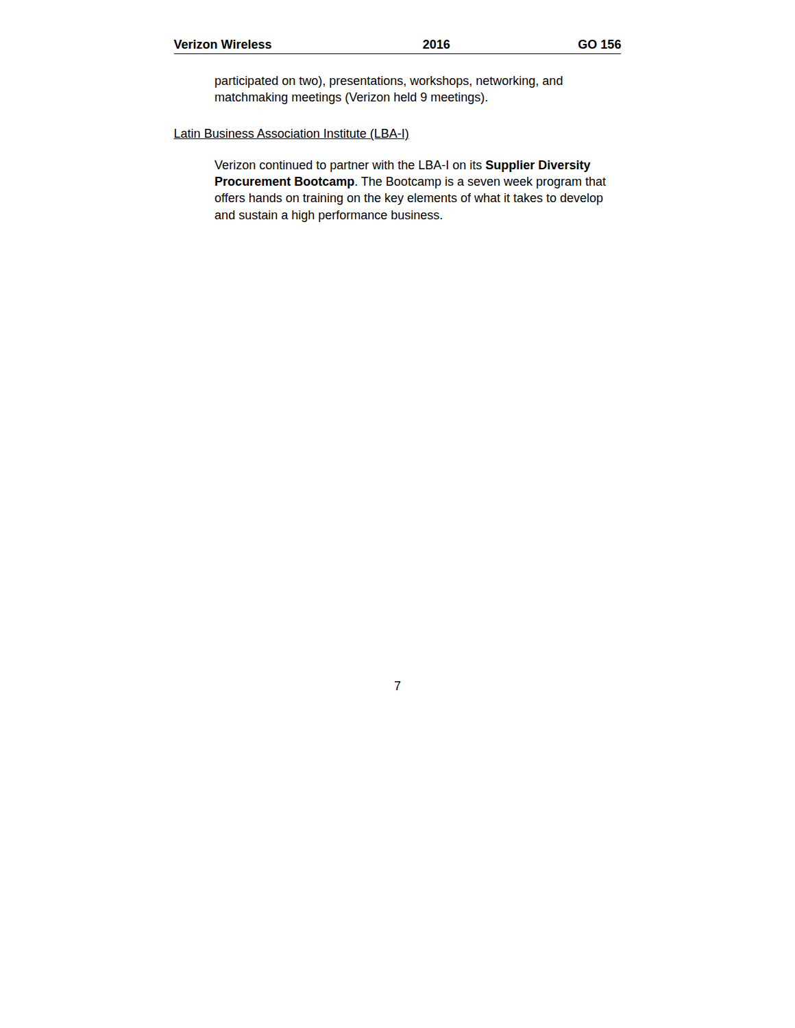Verizon Wireless
2016
GO 156
participated on two), presentations, workshops, networking, and matchmaking meetings (Verizon held 9 meetings).
Latin Business Association Institute (LBA-I)
Verizon continued to partner with the LBA-I on its Supplier Diversity Procurement Bootcamp. The Bootcamp is a seven week program that offers hands on training on the key elements of what it takes to develop and sustain a high performance business.
7